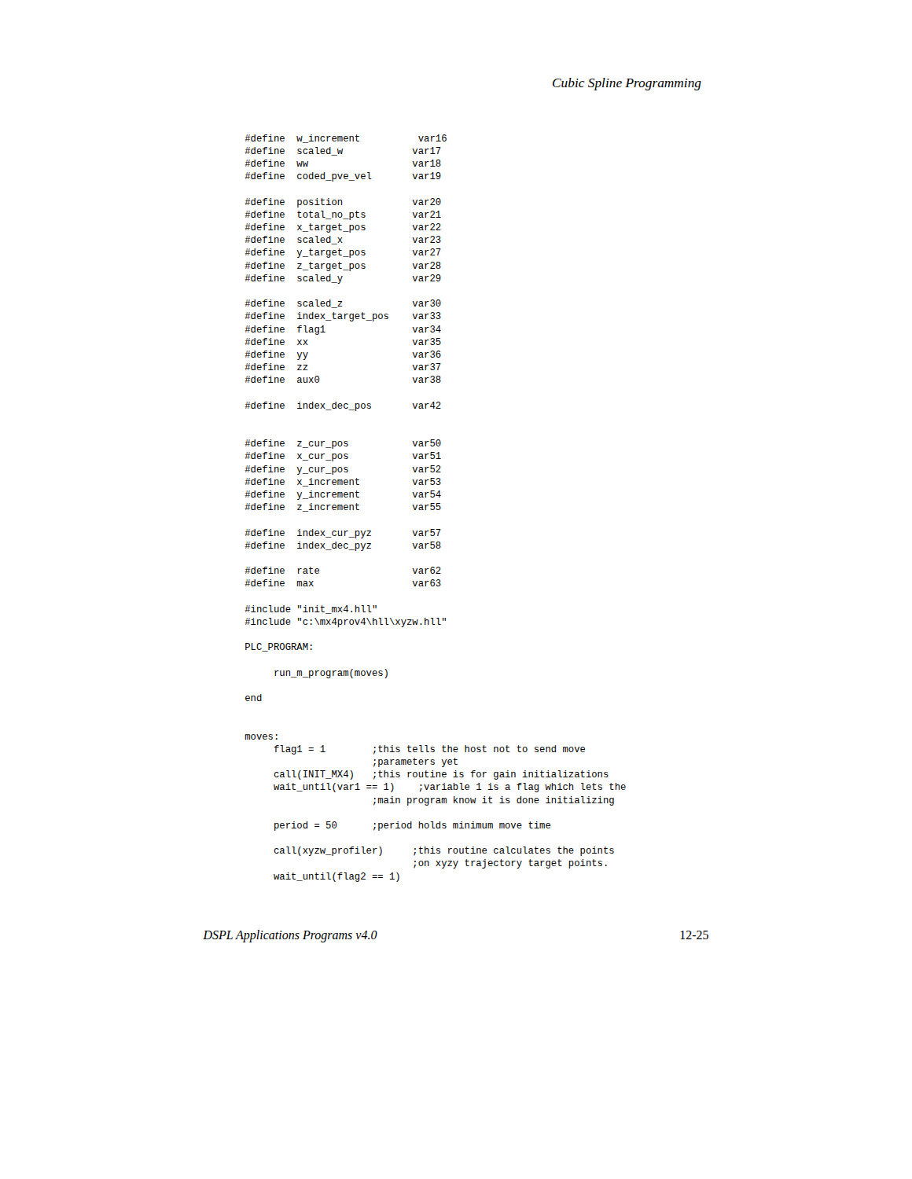Cubic Spline Programming
#define w_increment var16 #define scaled_w var17 #define ww var18 #define coded_pve_vel var19 #define position var20 #define total_no_pts var21 #define x_target_pos var22 #define scaled_x var23 #define y_target_pos var27 #define z_target_pos var28 #define scaled_y var29 #define scaled_z var30 #define index_target_pos var33 #define flag1 var34 #define xx var35 #define yy var36 #define zz var37 #define aux0 var38 #define index_dec_pos var42 #define z_cur_pos var50 #define x_cur_pos var51 #define y_cur_pos var52 #define x_increment var53 #define y_increment var54 #define z_increment var55 #define index_cur_pyz var57 #define index_dec_pyz var58 #define rate var62 #define max var63 #include "init_mx4.hll" #include "c:\mx4prov4\hll\xyzw.hll" PLC_PROGRAM: run_m_program(moves) end moves: flag1 = 1 ;this tells the host not to send move ;parameters yet call(INIT_MX4) ;this routine is for gain initializations wait_until(var1 == 1) ;variable 1 is a flag which lets the ;main program know it is done initializing period = 50 ;period holds minimum move time call(xyzw_profiler) ;this routine calculates the points ;on xyzy trajectory target points. wait_until(flag2 == 1)
DSPL Applications Programs v4.0
12-25